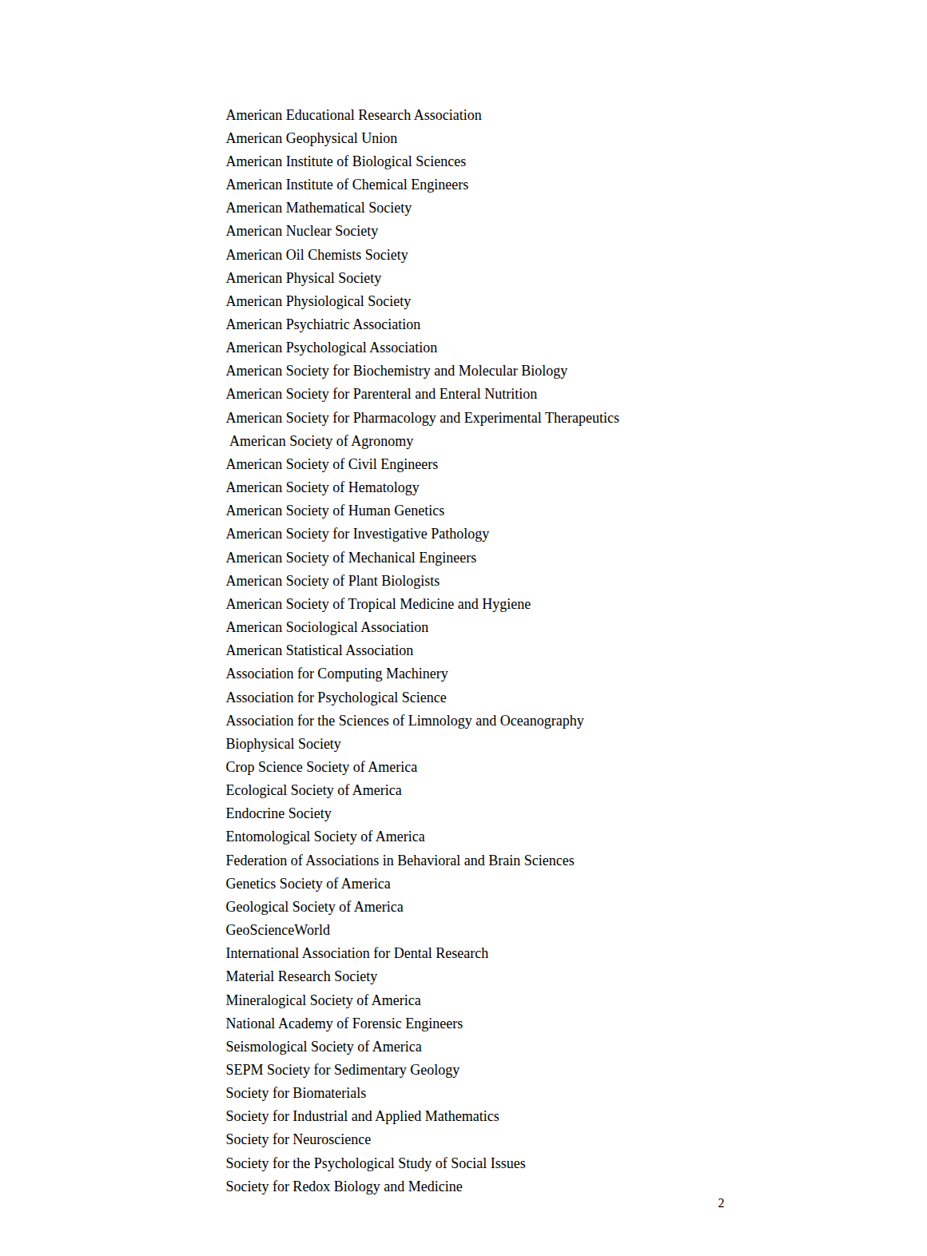American Educational Research Association
American Geophysical Union
American Institute of Biological Sciences
American Institute of Chemical Engineers
American Mathematical Society
American Nuclear Society
American Oil Chemists Society
American Physical Society
American Physiological Society
American Psychiatric Association
American Psychological Association
American Society for Biochemistry and Molecular Biology
American Society for Parenteral and Enteral Nutrition
American Society for Pharmacology and Experimental Therapeutics
American Society of Agronomy
American Society of Civil Engineers
American Society of Hematology
American Society of Human Genetics
American Society for Investigative Pathology
American Society of Mechanical Engineers
American Society of Plant Biologists
American Society of Tropical Medicine and Hygiene
American Sociological Association
American Statistical Association
Association for Computing Machinery
Association for Psychological Science
Association for the Sciences of Limnology and Oceanography
Biophysical Society
Crop Science Society of America
Ecological Society of America
Endocrine Society
Entomological Society of America
Federation of Associations in Behavioral and Brain Sciences
Genetics Society of America
Geological Society of America
GeoScienceWorld
International Association for Dental Research
Material Research Society
Mineralogical Society of America
National Academy of Forensic Engineers
Seismological Society of America
SEPM Society for Sedimentary Geology
Society for Biomaterials
Society for Industrial and Applied Mathematics
Society for Neuroscience
Society for the Psychological Study of Social Issues
Society for Redox Biology and Medicine
2